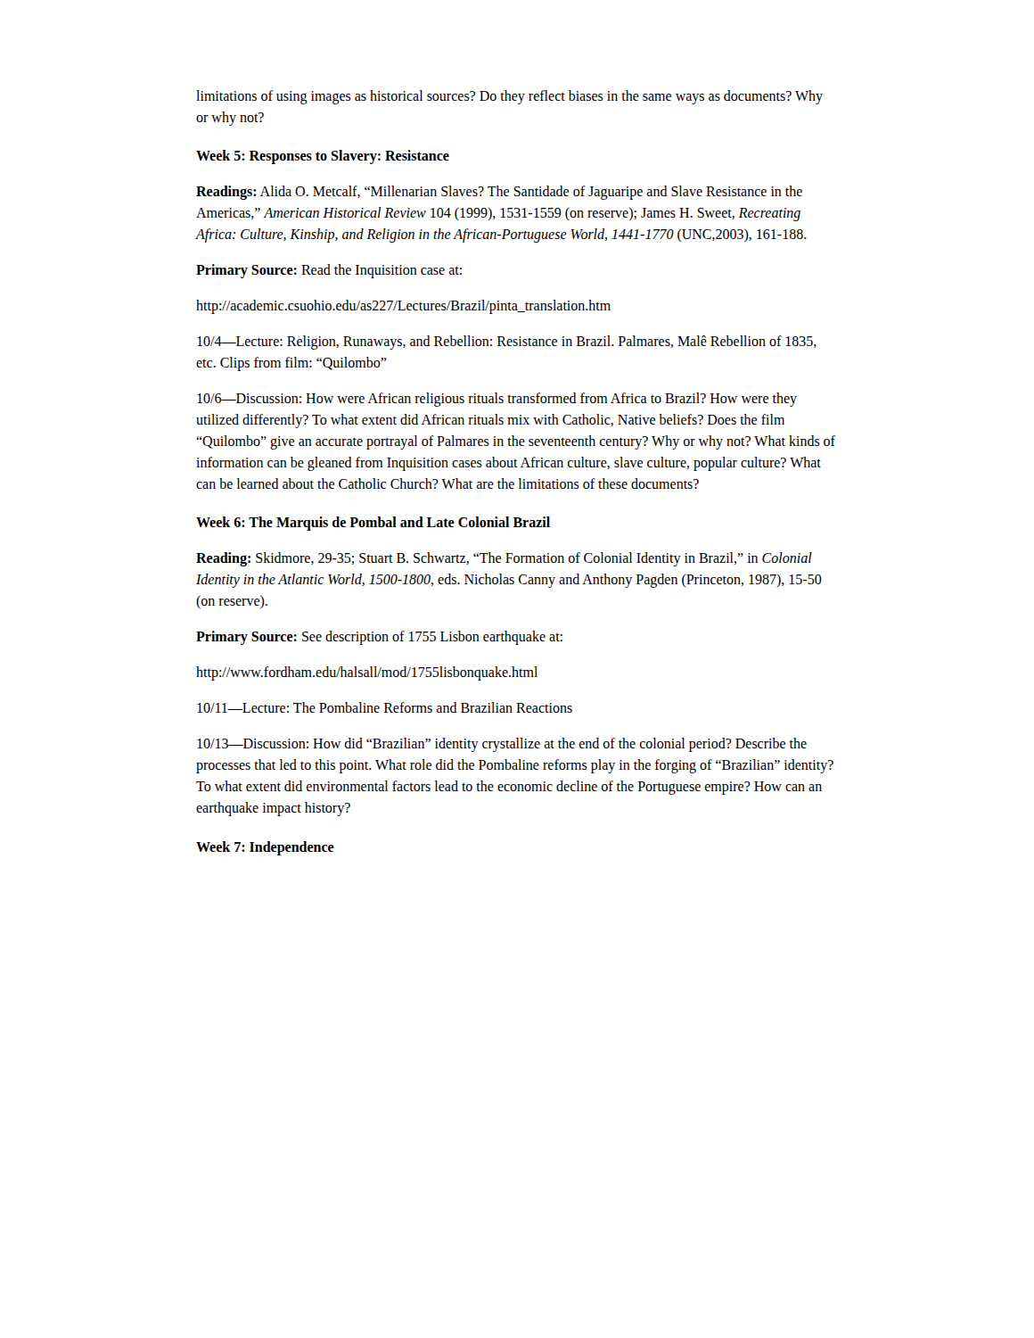limitations of using images as historical sources? Do they reflect biases in the same ways as documents? Why or why not?
Week 5: Responses to Slavery: Resistance
Readings: Alida O. Metcalf, “Millenarian Slaves? The Santidade of Jaguaripe and Slave Resistance in the Americas,” American Historical Review 104 (1999), 1531-1559 (on reserve); James H. Sweet, Recreating Africa: Culture, Kinship, and Religion in the African-Portuguese World, 1441-1770 (UNC,2003), 161-188.
Primary Source: Read the Inquisition case at:
http://academic.csuohio.edu/as227/Lectures/Brazil/pinta_translation.htm
10/4—Lecture: Religion, Runaways, and Rebellion: Resistance in Brazil. Palmares, Malê Rebellion of 1835, etc. Clips from film: “Quilombo”
10/6—Discussion: How were African religious rituals transformed from Africa to Brazil? How were they utilized differently? To what extent did African rituals mix with Catholic, Native beliefs? Does the film “Quilombo” give an accurate portrayal of Palmares in the seventeenth century? Why or why not? What kinds of information can be gleaned from Inquisition cases about African culture, slave culture, popular culture? What can be learned about the Catholic Church? What are the limitations of these documents?
Week 6: The Marquis de Pombal and Late Colonial Brazil
Reading: Skidmore, 29-35; Stuart B. Schwartz, “The Formation of Colonial Identity in Brazil,” in Colonial Identity in the Atlantic World, 1500-1800, eds. Nicholas Canny and Anthony Pagden (Princeton, 1987), 15-50 (on reserve).
Primary Source: See description of 1755 Lisbon earthquake at:
http://www.fordham.edu/halsall/mod/1755lisbonquake.html
10/11—Lecture: The Pombaline Reforms and Brazilian Reactions
10/13—Discussion: How did “Brazilian” identity crystallize at the end of the colonial period? Describe the processes that led to this point. What role did the Pombaline reforms play in the forging of “Brazilian” identity? To what extent did environmental factors lead to the economic decline of the Portuguese empire? How can an earthquake impact history?
Week 7: Independence